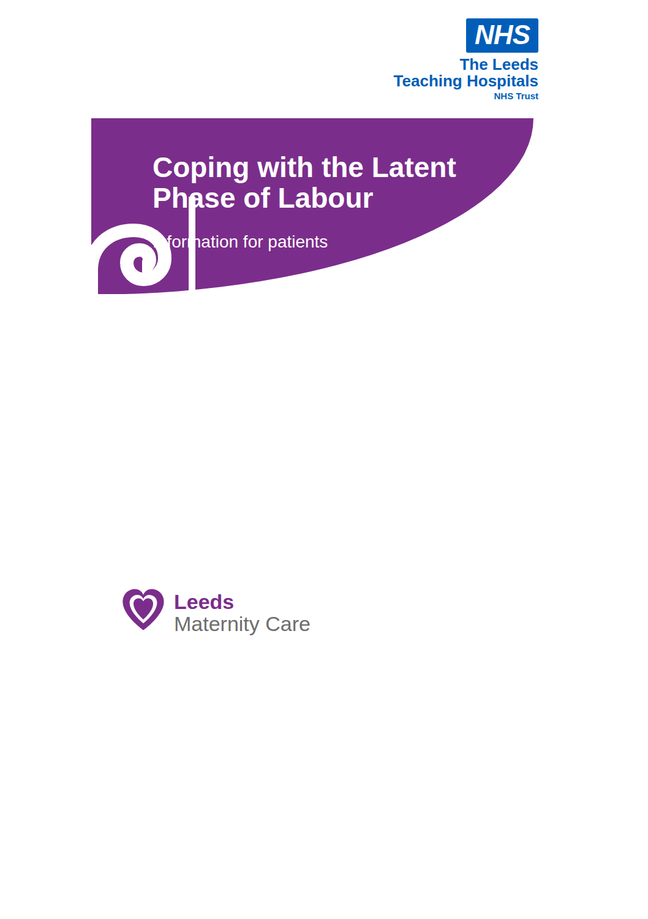NHS
The Leeds Teaching Hospitals
NHS Trust
Coping with the Latent Phase of Labour
Information for patients
Leeds Maternity Care